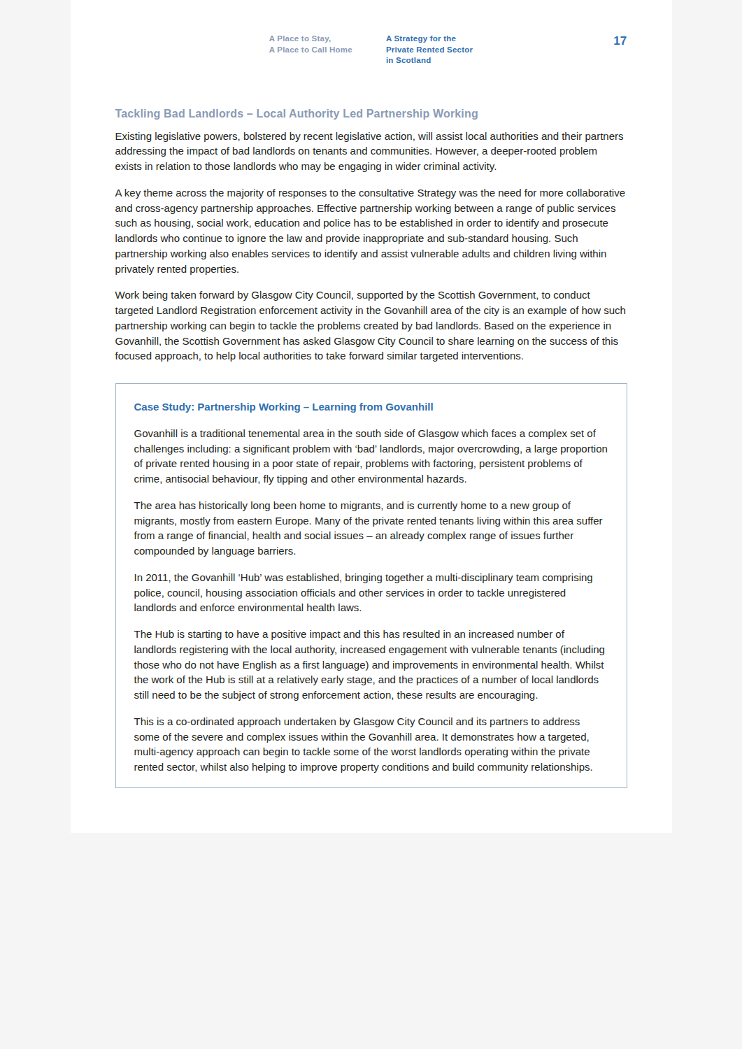A Place to Stay,
A Place to Call Home
A Strategy for the
Private Rented Sector
in Scotland
17
Tackling Bad Landlords – Local Authority Led Partnership Working
Existing legislative powers, bolstered by recent legislative action, will assist local authorities and their partners addressing the impact of bad landlords on tenants and communities. However, a deeper-rooted problem exists in relation to those landlords who may be engaging in wider criminal activity.
A key theme across the majority of responses to the consultative Strategy was the need for more collaborative and cross-agency partnership approaches. Effective partnership working between a range of public services such as housing, social work, education and police has to be established in order to identify and prosecute landlords who continue to ignore the law and provide inappropriate and sub-standard housing. Such partnership working also enables services to identify and assist vulnerable adults and children living within privately rented properties.
Work being taken forward by Glasgow City Council, supported by the Scottish Government, to conduct targeted Landlord Registration enforcement activity in the Govanhill area of the city is an example of how such partnership working can begin to tackle the problems created by bad landlords. Based on the experience in Govanhill, the Scottish Government has asked Glasgow City Council to share learning on the success of this focused approach, to help local authorities to take forward similar targeted interventions.
Case Study: Partnership Working – Learning from Govanhill
Govanhill is a traditional tenemental area in the south side of Glasgow which faces a complex set of challenges including: a significant problem with ‘bad’ landlords, major overcrowding, a large proportion of private rented housing in a poor state of repair, problems with factoring, persistent problems of crime, antisocial behaviour, fly tipping and other environmental hazards.
The area has historically long been home to migrants, and is currently home to a new group of migrants, mostly from eastern Europe. Many of the private rented tenants living within this area suffer from a range of financial, health and social issues – an already complex range of issues further compounded by language barriers.
In 2011, the Govanhill ‘Hub’ was established, bringing together a multi-disciplinary team comprising police, council, housing association officials and other services in order to tackle unregistered landlords and enforce environmental health laws.
The Hub is starting to have a positive impact and this has resulted in an increased number of landlords registering with the local authority, increased engagement with vulnerable tenants (including those who do not have English as a first language) and improvements in environmental health. Whilst the work of the Hub is still at a relatively early stage, and the practices of a number of local landlords still need to be the subject of strong enforcement action, these results are encouraging.
This is a co-ordinated approach undertaken by Glasgow City Council and its partners to address some of the severe and complex issues within the Govanhill area. It demonstrates how a targeted, multi-agency approach can begin to tackle some of the worst landlords operating within the private rented sector, whilst also helping to improve property conditions and build community relationships.